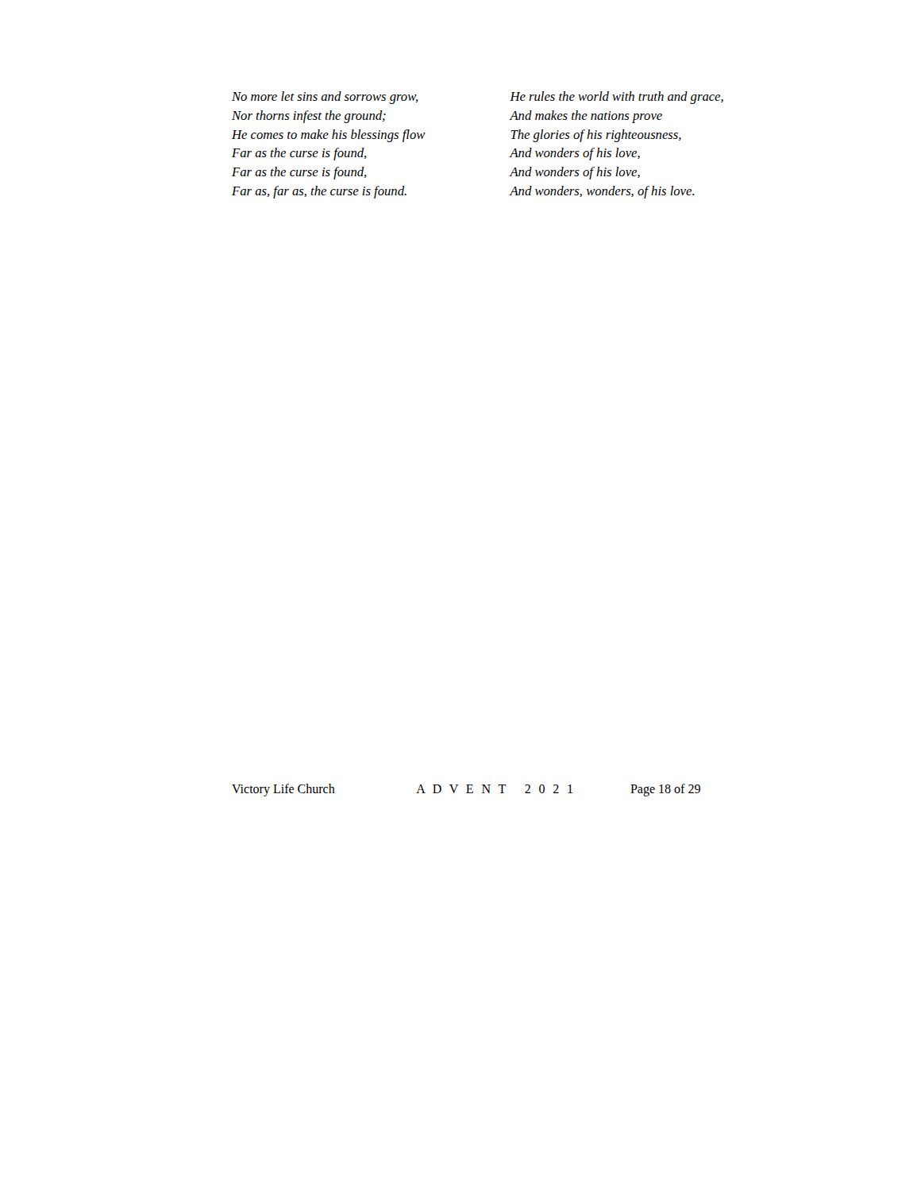No more let sins and sorrows grow,
Nor thorns infest the ground;
He comes to make his blessings flow
Far as the curse is found,
Far as the curse is found,
Far as, far as, the curse is found.
He rules the world with truth and grace,
And makes the nations prove
The glories of his righteousness,
And wonders of his love,
And wonders of his love,
And wonders, wonders, of his love.
Victory Life Church A D V E N T 2 0 2 1 Page 18 of 29